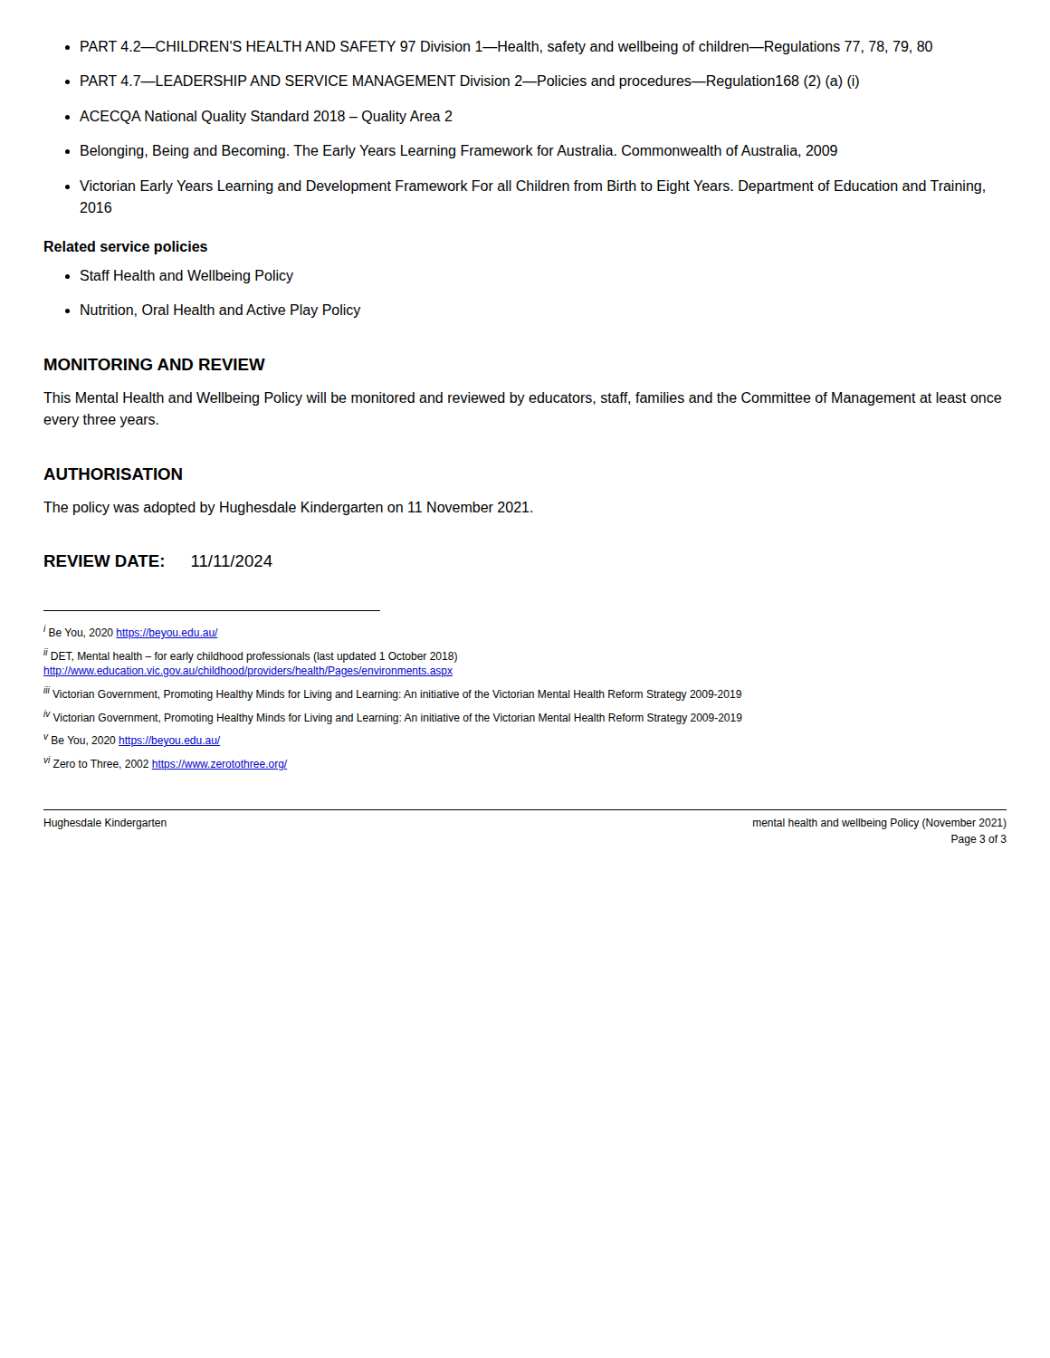PART 4.2—CHILDREN'S HEALTH AND SAFETY 97 Division 1—Health, safety and wellbeing of children—Regulations 77, 78, 79, 80
PART 4.7—LEADERSHIP AND SERVICE MANAGEMENT Division 2—Policies and procedures—Regulation168 (2) (a) (i)
ACECQA National Quality Standard 2018 – Quality Area 2
Belonging, Being and Becoming. The Early Years Learning Framework for Australia. Commonwealth of Australia, 2009
Victorian Early Years Learning and Development Framework For all Children from Birth to Eight Years. Department of Education and Training, 2016
Related service policies
Staff Health and Wellbeing Policy
Nutrition, Oral Health and Active Play Policy
MONITORING AND REVIEW
This Mental Health and Wellbeing Policy will be monitored and reviewed by educators, staff, families and the Committee of Management at least once every three years.
AUTHORISATION
The policy was adopted by Hughesdale Kindergarten on 11 November 2021.
REVIEW DATE:11/11/2024
i Be You, 2020 https://beyou.edu.au/
ii DET, Mental health – for early childhood professionals (last updated 1 October 2018)
http://www.education.vic.gov.au/childhood/providers/health/Pages/environments.aspx
iii Victorian Government, Promoting Healthy Minds for Living and Learning: An initiative of the Victorian Mental Health Reform Strategy 2009-2019
iv Victorian Government, Promoting Healthy Minds for Living and Learning: An initiative of the Victorian Mental Health Reform Strategy 2009-2019
v Be You, 2020 https://beyou.edu.au/
vi Zero to Three, 2002 https://www.zerotothree.org/
Hughesdale Kindergarten
mental health and wellbeing Policy (November 2021)
Page 3 of 3